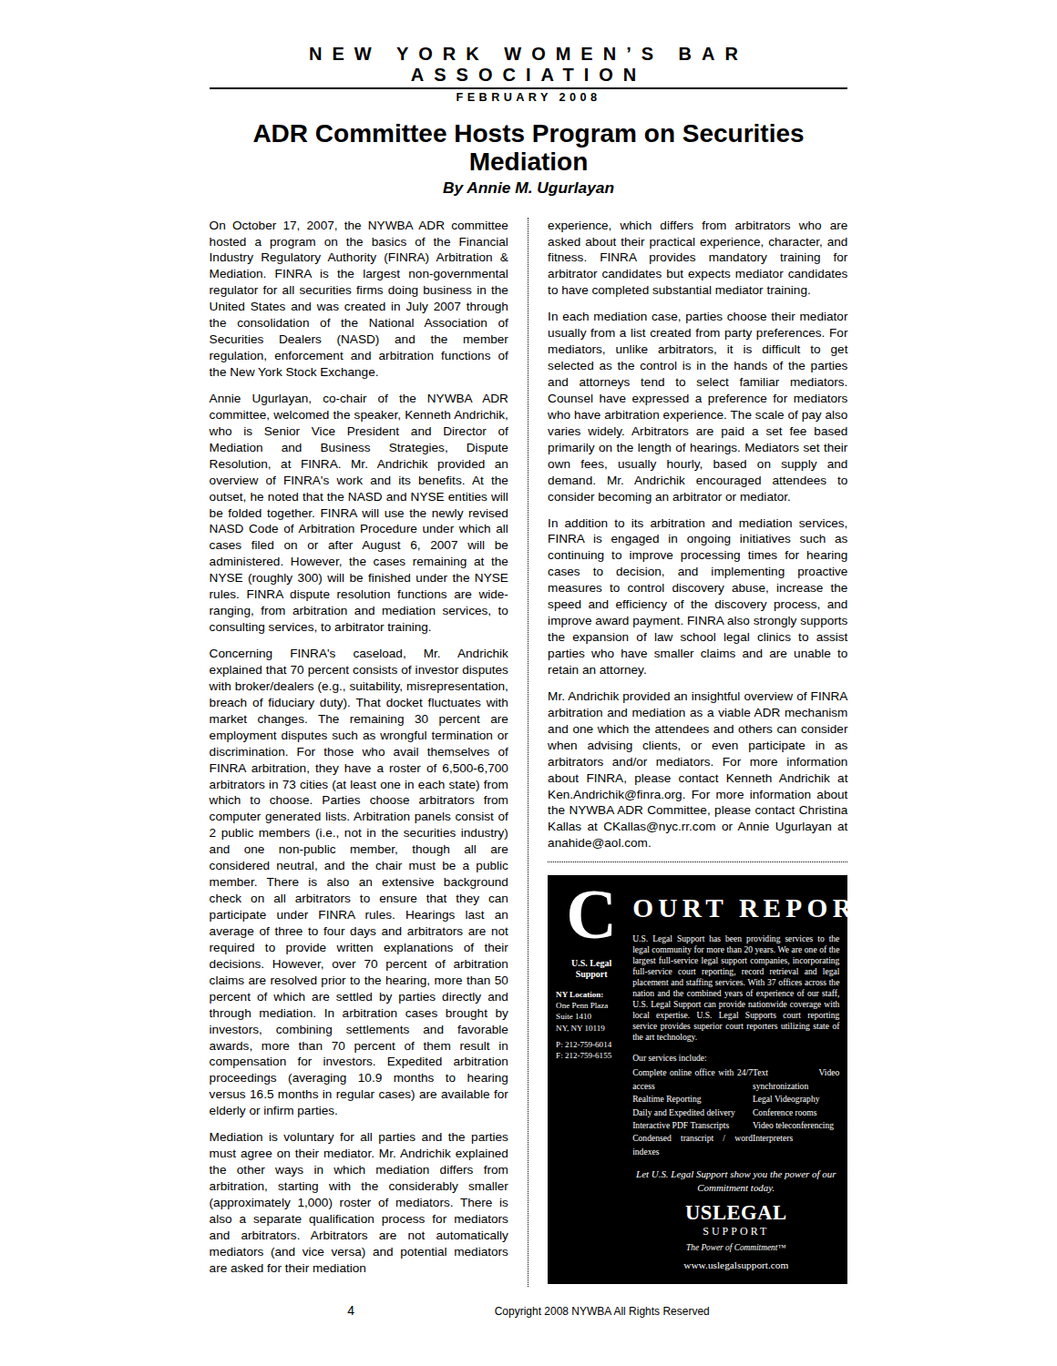NEW YORK WOMEN’S BAR ASSOCIATION
FEBRUARY 2008
ADR Committee Hosts Program on Securities Mediation
By Annie M. Ugurlayan
On October 17, 2007, the NYWBA ADR committee hosted a program on the basics of the Financial Industry Regulatory Authority (FINRA) Arbitration & Mediation. FINRA is the largest non-governmental regulator for all securities firms doing business in the United States and was created in July 2007 through the consolidation of the National Association of Securities Dealers (NASD) and the member regulation, enforcement and arbitration functions of the New York Stock Exchange.
Annie Ugurlayan, co-chair of the NYWBA ADR committee, welcomed the speaker, Kenneth Andrichik, who is Senior Vice President and Director of Mediation and Business Strategies, Dispute Resolution, at FINRA. Mr. Andrichik provided an overview of FINRA's work and its benefits. At the outset, he noted that the NASD and NYSE entities will be folded together. FINRA will use the newly revised NASD Code of Arbitration Procedure under which all cases filed on or after August 6, 2007 will be administered. However, the cases remaining at the NYSE (roughly 300) will be finished under the NYSE rules. FINRA dispute resolution functions are wide-ranging, from arbitration and mediation services, to consulting services, to arbitrator training.
Concerning FINRA's caseload, Mr. Andrichik explained that 70 percent consists of investor disputes with broker/dealers (e.g., suitability, misrepresentation, breach of fiduciary duty). That docket fluctuates with market changes. The remaining 30 percent are employment disputes such as wrongful termination or discrimination. For those who avail themselves of FINRA arbitration, they have a roster of 6,500-6,700 arbitrators in 73 cities (at least one in each state) from which to choose. Parties choose arbitrators from computer generated lists. Arbitration panels consist of 2 public members (i.e., not in the securities industry) and one non-public member, though all are considered neutral, and the chair must be a public member. There is also an extensive background check on all arbitrators to ensure that they can participate under FINRA rules. Hearings last an average of three to four days and arbitrators are not required to provide written explanations of their decisions. However, over 70 percent of arbitration claims are resolved prior to the hearing, more than 50 percent of which are settled by parties directly and through mediation. In arbitration cases brought by investors, combining settlements and favorable awards, more than 70 percent of them result in compensation for investors. Expedited arbitration proceedings (averaging 10.9 months to hearing versus 16.5 months in regular cases) are available for elderly or infirm parties.
Mediation is voluntary for all parties and the parties must agree on their mediator. Mr. Andrichik explained the other ways in which mediation differs from arbitration, starting with the considerably smaller (approximately 1,000) roster of mediators. There is also a separate qualification process for mediators and arbitrators. Arbitrators are not automatically mediators (and vice versa) and potential mediators are asked for their mediation
experience, which differs from arbitrators who are asked about their practical experience, character, and fitness. FINRA provides mandatory training for arbitrator candidates but expects mediator candidates to have completed substantial mediator training.
In each mediation case, parties choose their mediator usually from a list created from party preferences. For mediators, unlike arbitrators, it is difficult to get selected as the control is in the hands of the parties and attorneys tend to select familiar mediators. Counsel have expressed a preference for mediators who have arbitration experience. The scale of pay also varies widely. Arbitrators are paid a set fee based primarily on the length of hearings. Mediators set their own fees, usually hourly, based on supply and demand. Mr. Andrichik encouraged attendees to consider becoming an arbitrator or mediator.
In addition to its arbitration and mediation services, FINRA is engaged in ongoing initiatives such as continuing to improve processing times for hearing cases to decision, and implementing proactive measures to control discovery abuse, increase the speed and efficiency of the discovery process, and improve award payment. FINRA also strongly supports the expansion of law school legal clinics to assist parties who have smaller claims and are unable to retain an attorney.
Mr. Andrichik provided an insightful overview of FINRA arbitration and mediation as a viable ADR mechanism and one which the attendees and others can consider when advising clients, or even participate in as arbitrators and/or mediators. For more information about FINRA, please contact Kenneth Andrichik at Ken.Andrichik@finra.org. For more information about the NYWBA ADR Committee, please contact Christina Kallas at CKallas@nyc.rr.com or Annie Ugurlayan at anahide@aol.com.
C
U.S. Legal Support
NY Location:
One Penn Plaza
Suite 1410
NY, NY 10119
P: 212-759-6014
F: 212-759-6155
OURT REPORTING
U.S. Legal Support has been providing services to the legal community for more than 20 years. We are one of the largest full-service legal support companies, incorporating full-service court reporting, record retrieval and legal placement and staffing services. With 37 offices across the nation and the combined years of experience of our staff, U.S. Legal Support can provide nationwide coverage with local expertise. U.S. Legal Supports court reporting service provides superior court reporters utilizing state of the art technology.
Our services include:
Complete online office with 24/7 access
Realtime Reporting
Daily and Expedited delivery
Interactive PDF Transcripts
Condensed transcript / word indexes
Text Video synchronization
Legal Videography
Conference rooms
Video teleconferencing
Interpreters
Let U.S. Legal Support show you the power of our Commitment today.
USLEGAL SUPPORT The Power of Commitment™
www.uslegalsupport.com
4 Copyright 2008 NYWBA All Rights Reserved